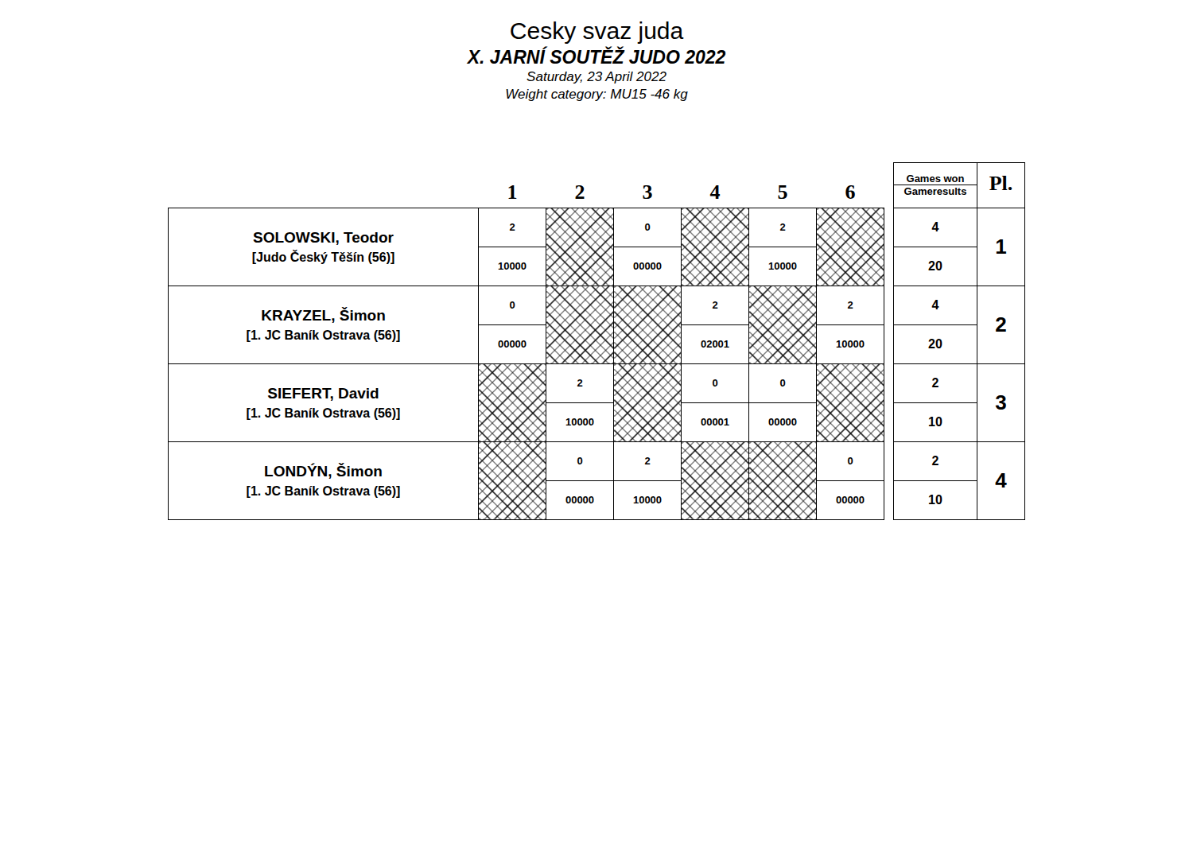Cesky svaz juda
X. JARNÍ SOUTĚŽ JUDO 2022
Saturday, 23 April 2022
Weight category: MU15 -46 kg
| | 1 | 2 | 3 | 4 | 5 | 6 | | Games won Gameresults | Pl. |
| SOLOWSKI, Teodor [Judo Český Těšín (56)] | 2 | | 0 | | 2 | | | 4 | 1 |
| 10000 | 00000 | 10000 | 20 |
| KRAYZEL, Šimon [1. JC Baník Ostrava (56)] | 0 | | | 2 | | 2 | | 4 | 2 |
| 00000 | 02001 | 10000 | 20 |
| SIEFERT, David [1. JC Baník Ostrava (56)] | | 2 | | 0 | 0 | | | 2 | 3 |
| 10000 | 00001 | 00000 | 10 |
| LONDÝN, Šimon [1. JC Baník Ostrava (56)] | | 0 | 2 | | | 0 | | 2 | 4 |
| 00000 | 10000 | 00000 | 10 |